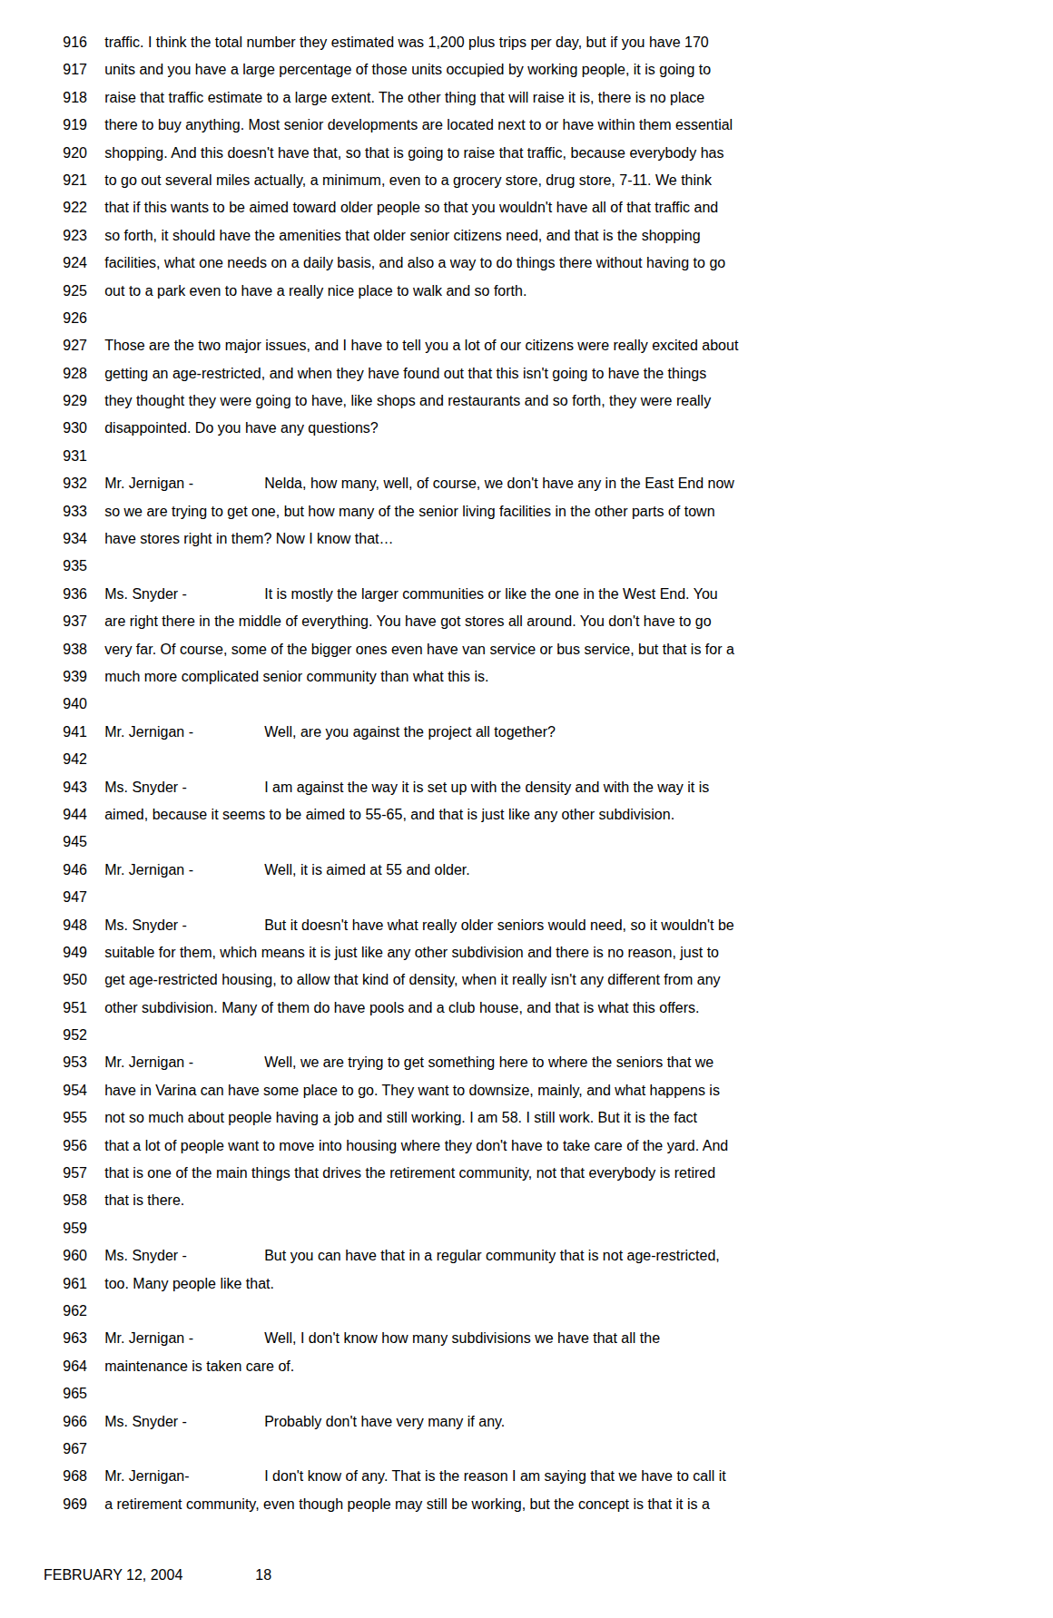916 traffic. I think the total number they estimated was 1,200 plus trips per day, but if you have 170
917 units and you have a large percentage of those units occupied by working people, it is going to
918 raise that traffic estimate to a large extent. The other thing that will raise it is, there is no place
919 there to buy anything. Most senior developments are located next to or have within them essential
920 shopping. And this doesn't have that, so that is going to raise that traffic, because everybody has
921 to go out several miles actually, a minimum, even to a grocery store, drug store, 7-11. We think
922 that if this wants to be aimed toward older people so that you wouldn't have all of that traffic and
923 so forth, it should have the amenities that older senior citizens need, and that is the shopping
924 facilities, what one needs on a daily basis, and also a way to do things there without having to go
925 out to a park even to have a really nice place to walk and so forth.
926
927 Those are the two major issues, and I have to tell you a lot of our citizens were really excited about
928 getting an age-restricted, and when they have found out that this isn't going to have the things
929 they thought they were going to have, like shops and restaurants and so forth, they were really
930 disappointed. Do you have any questions?
931
932 Mr. Jernigan -Nelda, how many, well, of course, we don't have any in the East End now
933 so we are trying to get one, but how many of the senior living facilities in the other parts of town
934 have stores right in them? Now I know that…
935
936 Ms. Snyder -It is mostly the larger communities or like the one in the West End. You
937 are right there in the middle of everything. You have got stores all around. You don't have to go
938 very far. Of course, some of the bigger ones even have van service or bus service, but that is for a
939 much more complicated senior community than what this is.
940
941 Mr. Jernigan -Well, are you against the project all together?
942
943 Ms. Snyder -I am against the way it is set up with the density and with the way it is
944 aimed, because it seems to be aimed to 55-65, and that is just like any other subdivision.
945
946 Mr. Jernigan -Well, it is aimed at 55 and older.
947
948 Ms. Snyder -But it doesn't have what really older seniors would need, so it wouldn't be
949 suitable for them, which means it is just like any other subdivision and there is no reason, just to
950 get age-restricted housing, to allow that kind of density, when it really isn't any different from any
951 other subdivision. Many of them do have pools and a club house, and that is what this offers.
952
953 Mr. Jernigan -Well, we are trying to get something here to where the seniors that we
954 have in Varina can have some place to go. They want to downsize, mainly, and what happens is
955 not so much about people having a job and still working. I am 58. I still work. But it is the fact
956 that a lot of people want to move into housing where they don't have to take care of the yard. And
957 that is one of the main things that drives the retirement community, not that everybody is retired
958 that is there.
959
960 Ms. Snyder -But you can have that in a regular community that is not age-restricted,
961 too. Many people like that.
962
963 Mr. Jernigan -Well, I don't know how many subdivisions we have that all the
964 maintenance is taken care of.
965
966 Ms. Snyder -Probably don't have very many if any.
967
968 Mr. Jernigan-I don't know of any. That is the reason I am saying that we have to call it
969 a retirement community, even though people may still be working, but the concept is that it is a
FEBRUARY 12, 2004 18